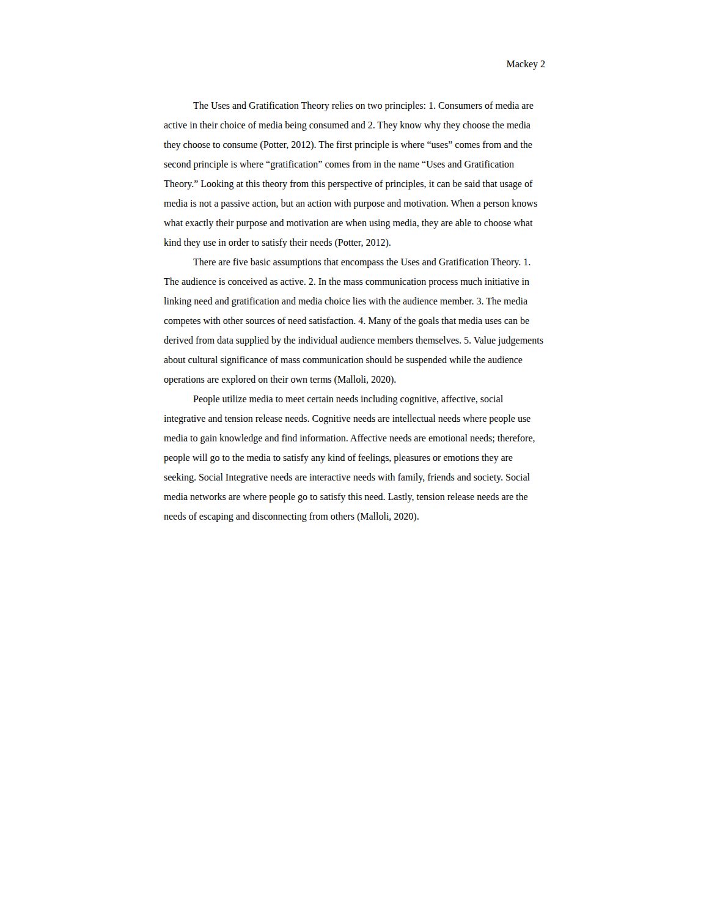Mackey 2
The Uses and Gratification Theory relies on two principles: 1. Consumers of media are active in their choice of media being consumed and 2. They know why they choose the media they choose to consume (Potter, 2012). The first principle is where “uses” comes from and the second principle is where “gratification” comes from in the name “Uses and Gratification Theory.” Looking at this theory from this perspective of principles, it can be said that usage of media is not a passive action, but an action with purpose and motivation. When a person knows what exactly their purpose and motivation are when using media, they are able to choose what kind they use in order to satisfy their needs (Potter, 2012).
There are five basic assumptions that encompass the Uses and Gratification Theory. 1. The audience is conceived as active. 2. In the mass communication process much initiative in linking need and gratification and media choice lies with the audience member. 3. The media competes with other sources of need satisfaction. 4. Many of the goals that media uses can be derived from data supplied by the individual audience members themselves. 5. Value judgements about cultural significance of mass communication should be suspended while the audience operations are explored on their own terms (Malloli, 2020).
People utilize media to meet certain needs including cognitive, affective, social integrative and tension release needs. Cognitive needs are intellectual needs where people use media to gain knowledge and find information. Affective needs are emotional needs; therefore, people will go to the media to satisfy any kind of feelings, pleasures or emotions they are seeking. Social Integrative needs are interactive needs with family, friends and society. Social media networks are where people go to satisfy this need. Lastly, tension release needs are the needs of escaping and disconnecting from others (Malloli, 2020).